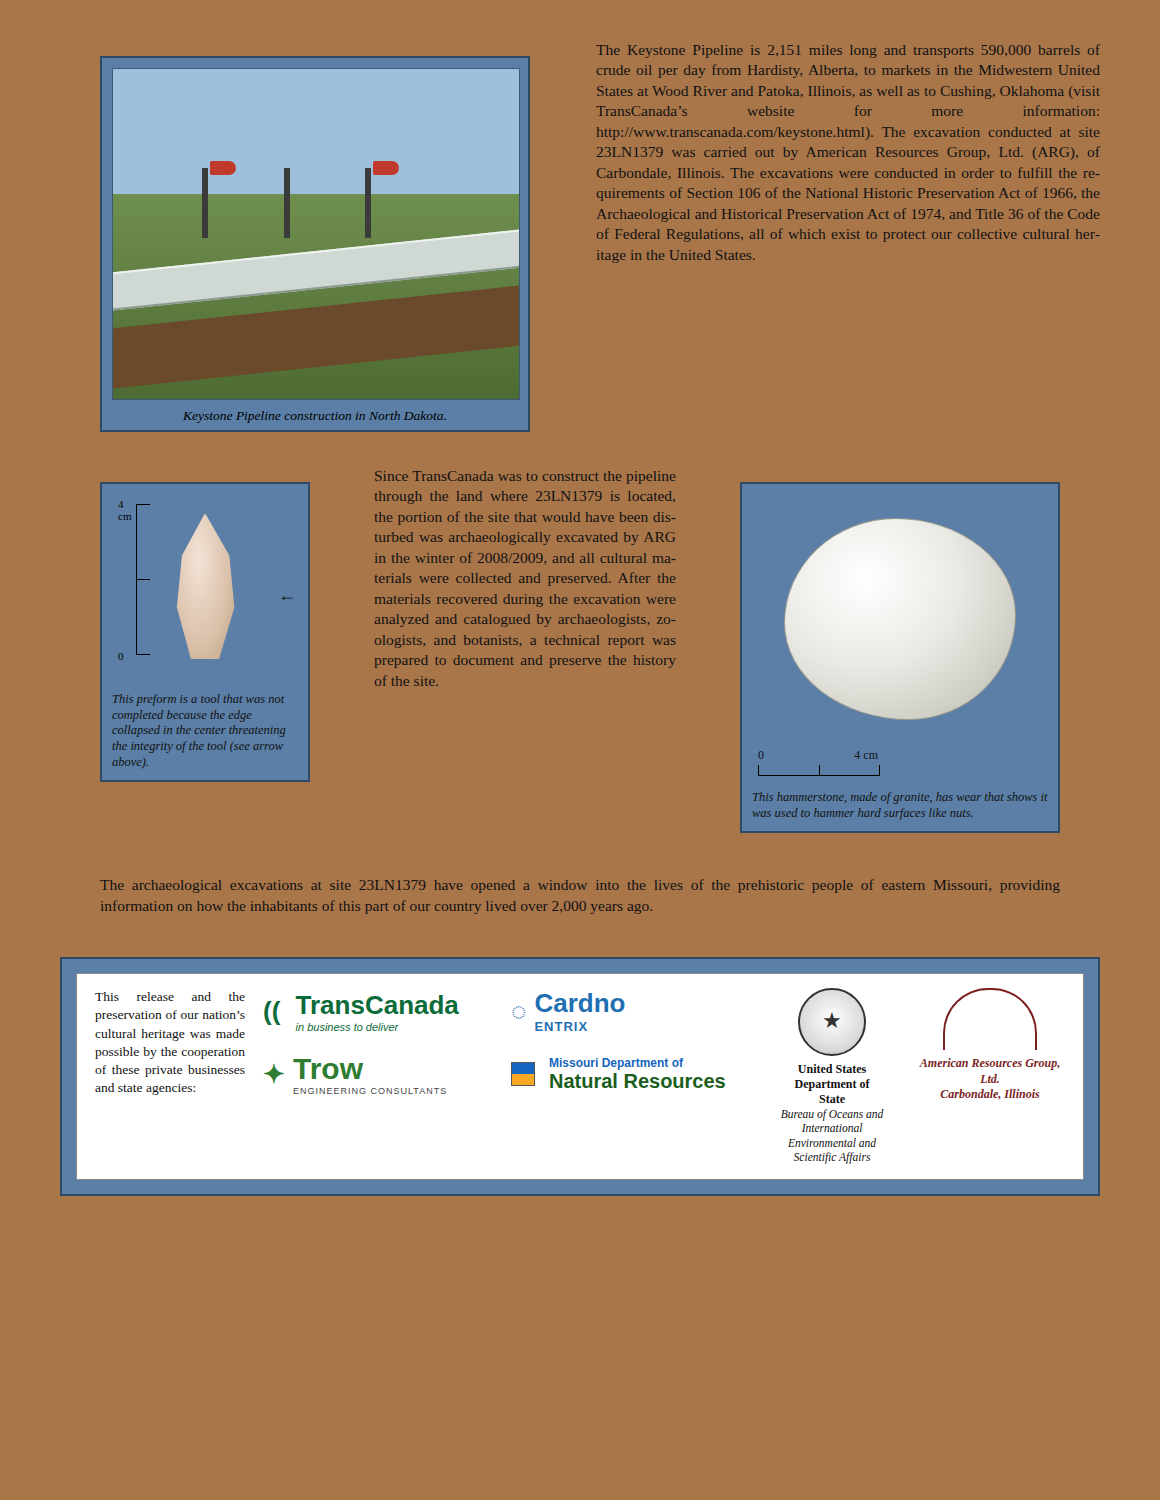Keystone Pipeline construction in North Dakota.
The Keystone Pipeline is 2,151 miles long and transports 590,000 barrels of crude oil per day from Hardisty, Alberta, to markets in the Midwestern United States at Wood River and Patoka, Illinois, as well as to Cushing, Oklahoma (visit TransCanada’s website for more information: http://www.transcanada.com/keystone.html). The excavation conducted at site 23LN1379 was carried out by American Resources Group, Ltd. (ARG), of Carbondale, Illinois. The excavations were conducted in order to fulfill the requirements of Section 106 of the National Historic Preservation Act of 1966, the Archaeological and Historical Preservation Act of 1974, and Title 36 of the Code of Federal Regulations, all of which exist to protect our collective cultural heritage in the United States.
4
cm 0
←
This preform is a tool that was not completed because the edge collapsed in the center threatening the integrity of the tool (see arrow above).
Since TransCanada was to construct the pipeline through the land where 23LN1379 is located, the portion of the site that would have been disturbed was archaeologically excavated by ARG in the winter of 2008/2009, and all cultural materials were collected and preserved. After the materials recovered during the excavation were analyzed and catalogued by archaeologists, zoologists, and botanists, a technical report was prepared to document and preserve the history of the site.
04 cm
This hammerstone, made of granite, has wear that shows it was used to hammer hard surfaces like nuts.
The archaeological excavations at site 23LN1379 have opened a window into the lives of the prehistoric people of eastern Missouri, providing information on how the inhabitants of this part of our country lived over 2,000 years ago.
This release and the preservation of our nation’s cultural heritage was made possible by the cooperation of these private businesses and state agencies:
(( TransCanada in business to deliver
◌ Cardno ENTRIX
✦ Trow ENGINEERING CONSULTANTS
Missouri Department of Natural Resources
United States Department of State Bureau of Oceans and International Environmental and Scientific Affairs
American Resources Group, Ltd.
Carbondale, Illinois